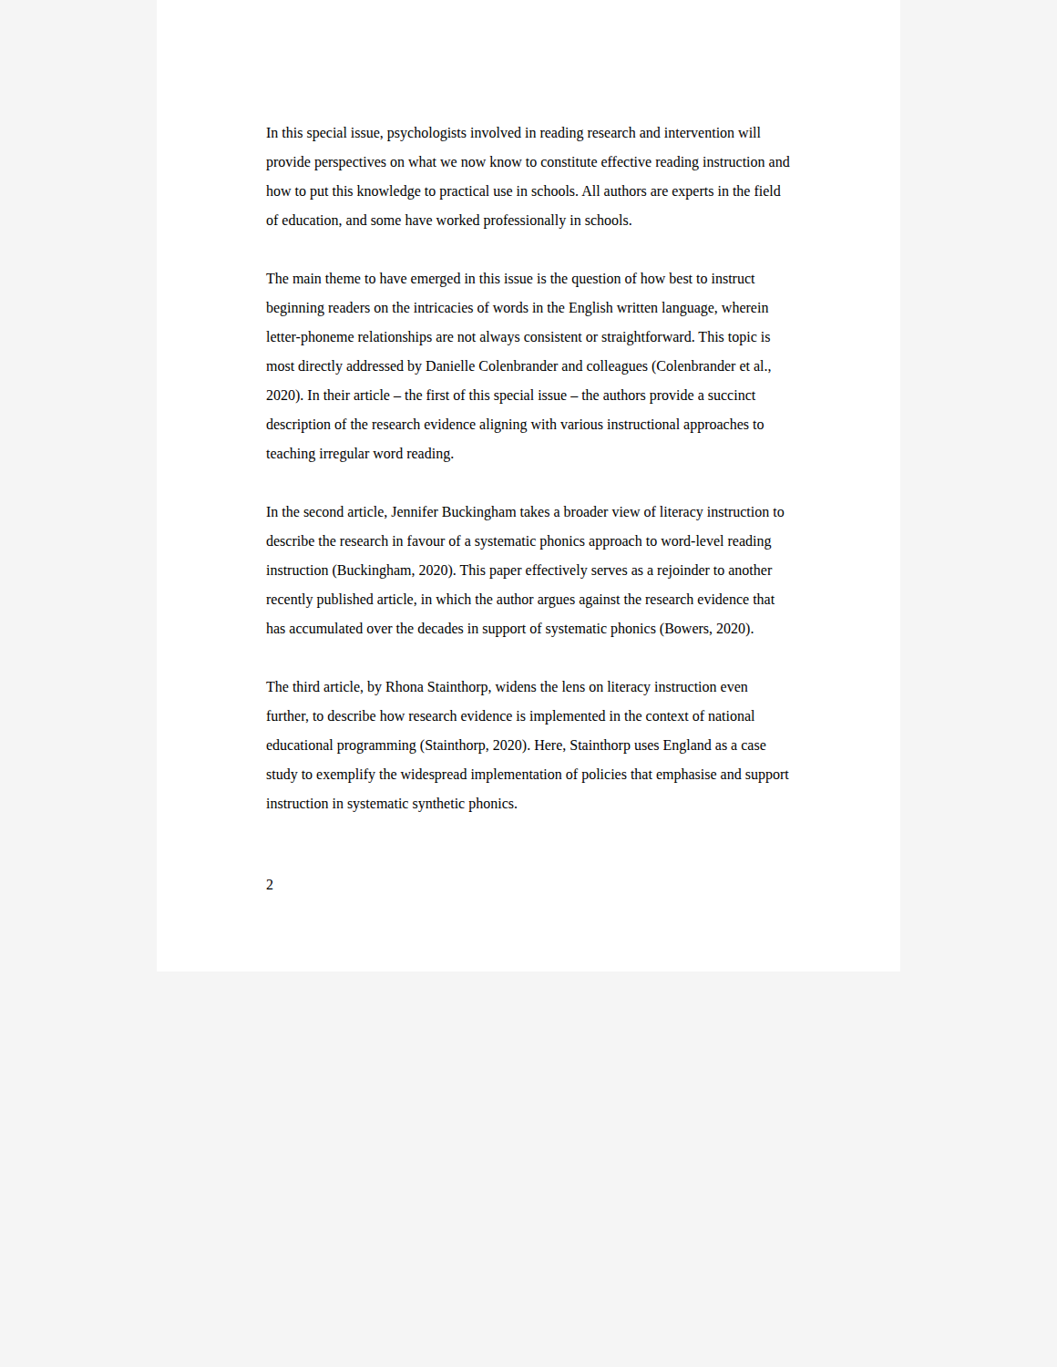In this special issue, psychologists involved in reading research and intervention will provide perspectives on what we now know to constitute effective reading instruction and how to put this knowledge to practical use in schools. All authors are experts in the field of education, and some have worked professionally in schools.
The main theme to have emerged in this issue is the question of how best to instruct beginning readers on the intricacies of words in the English written language, wherein letter-phoneme relationships are not always consistent or straightforward. This topic is most directly addressed by Danielle Colenbrander and colleagues (Colenbrander et al., 2020). In their article – the first of this special issue – the authors provide a succinct description of the research evidence aligning with various instructional approaches to teaching irregular word reading.
In the second article, Jennifer Buckingham takes a broader view of literacy instruction to describe the research in favour of a systematic phonics approach to word-level reading instruction (Buckingham, 2020). This paper effectively serves as a rejoinder to another recently published article, in which the author argues against the research evidence that has accumulated over the decades in support of systematic phonics (Bowers, 2020).
The third article, by Rhona Stainthorp, widens the lens on literacy instruction even further, to describe how research evidence is implemented in the context of national educational programming (Stainthorp, 2020). Here, Stainthorp uses England as a case study to exemplify the widespread implementation of policies that emphasise and support instruction in systematic synthetic phonics.
2